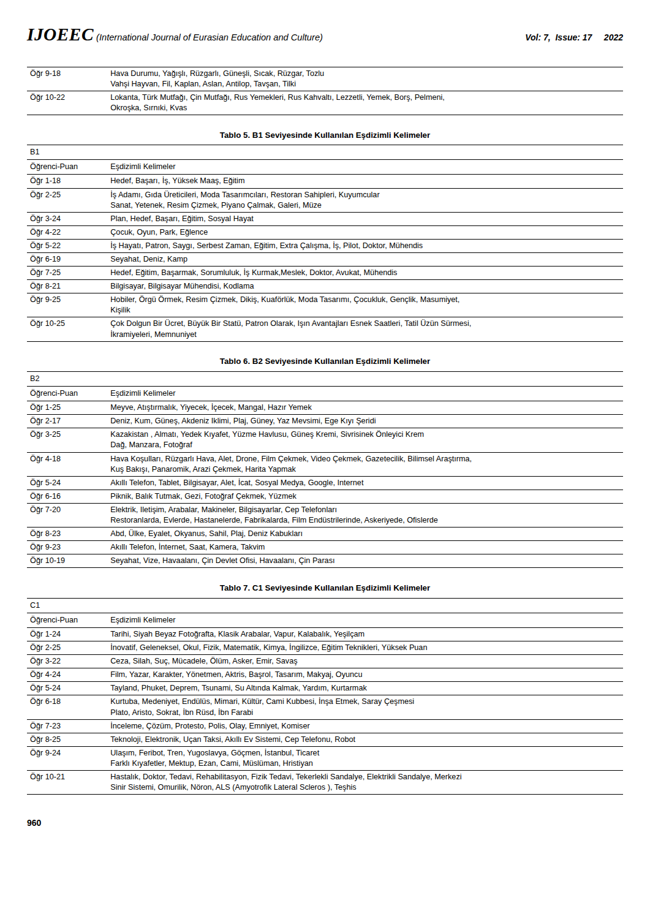IJOEEC (International Journal of Eurasian Education and Culture)
Vol: 7, Issue: 17 2022
| Öğr 9-18 | Hava Durumu, Yağışlı, Rüzgarlı, Güneşli, Sıcak, Rüzgar, Tozlu Vahşi Hayvan, Fil, Kaplan, Aslan, Antilop, Tavşan, Tilki |
| Öğr 10-22 | Lokanta, Türk Mutfağı, Çin Mutfağı, Rus Yemekleri, Rus Kahvaltı, Lezzetli, Yemek, Borş, Pelmeni, Okroşka, Sırnıki, Kvas |
Tablo 5. B1 Seviyesinde Kullanılan Eşdizimli Kelimeler
| B1 | |
| Öğrenci-Puan | Eşdizimli Kelimeler |
| Öğr 1-18 | Hedef, Başarı, İş, Yüksek Maaş, Eğitim |
| Öğr 2-25 | İş Adamı, Gıda Üreticileri, Moda Tasarımcıları, Restoran Sahipleri, Kuyumcular Sanat, Yetenek, Resim Çizmek, Piyano Çalmak, Galeri, Müze |
| Öğr 3-24 | Plan, Hedef, Başarı, Eğitim, Sosyal Hayat |
| Öğr 4-22 | Çocuk, Oyun, Park, Eğlence |
| Öğr 5-22 | İş Hayatı, Patron, Saygı, Serbest Zaman, Eğitim, Extra Çalışma, İş, Pilot, Doktor, Mühendis |
| Öğr 6-19 | Seyahat, Deniz, Kamp |
| Öğr 7-25 | Hedef, Eğitim, Başarmak, Sorumluluk, İş Kurmak,Meslek, Doktor, Avukat, Mühendis |
| Öğr 8-21 | Bilgisayar, Bilgisayar Mühendisi, Kodlama |
| Öğr 9-25 | Hobiler, Örgü Örmek, Resim Çizmek, Dikiş, Kuaförlük, Moda Tasarımı, Çocukluk, Gençlik, Masumiyet, Kişilik |
| Öğr 10-25 | Çok Dolgun Bir Ücret, Büyük Bir Statü, Patron Olarak, Işın Avantajları Esnek Saatleri, Tatil Üzün Sürmesi, İkramiyeleri, Memnuniyet |
Tablo 6. B2 Seviyesinde Kullanılan Eşdizimli Kelimeler
| B2 | |
| Öğrenci-Puan | Eşdizimli Kelimeler |
| Öğr 1-25 | Meyve, Atıştırmalık, Yiyecek, İçecek, Mangal, Hazır Yemek |
| Öğr 2-17 | Deniz, Kum, Güneş, Akdeniz Iklimi, Plaj, Güney, Yaz Mevsimi, Ege Kıyı Şeridi |
| Öğr 3-25 | Kazakistan , Almatı, Yedek Kıyafet, Yüzme Havlusu, Güneş Kremi, Sivrisinek Önleyici Krem Dağ, Manzara, Fotoğraf |
| Öğr 4-18 | Hava Koşulları, Rüzgarlı Hava, Alet, Drone, Film Çekmek, Video Çekmek, Gazetecilik, Bilimsel Araştırma, Kuş Bakışı, Panaromik, Arazi Çekmek, Harita Yapmak |
| Öğr 5-24 | Akıllı Telefon, Tablet, Bilgisayar, Alet, İcat, Sosyal Medya, Google, Internet |
| Öğr 6-16 | Piknik, Balık Tutmak, Gezi, Fotoğraf Çekmek, Yüzmek |
| Öğr 7-20 | Elektrik, Iletişim, Arabalar, Makineler, Bilgisayarlar, Cep Telefonları Restoranlarda, Evlerde, Hastanelerde, Fabrikalarda, Film Endüstrilerinde, Askeriyede, Ofislerde |
| Öğr 8-23 | Abd, Ülke, Eyalet, Okyanus, Sahil, Plaj, Deniz Kabukları |
| Öğr 9-23 | Akıllı Telefon, İnternet, Saat, Kamera, Takvim |
| Öğr 10-19 | Seyahat, Vize, Havaalanı, Çin Devlet Ofisi, Havaalanı, Çin Parası |
Tablo 7. C1 Seviyesinde Kullanılan Eşdizimli Kelimeler
| C1 | |
| Öğrenci-Puan | Eşdizimli Kelimeler |
| Öğr 1-24 | Tarihi, Siyah Beyaz Fotoğrafta, Klasik Arabalar, Vapur, Kalabalık, Yeşilçam |
| Öğr 2-25 | İnovatif, Geleneksel, Okul, Fizik, Matematik, Kimya, İngilizce, Eğitim Teknikleri, Yüksek Puan |
| Öğr 3-22 | Ceza, Silah, Suç, Mücadele, Ölüm, Asker, Emir, Savaş |
| Öğr 4-24 | Film, Yazar, Karakter, Yönetmen, Aktris, Başrol, Tasarım, Makyaj, Oyuncu |
| Öğr 5-24 | Tayland, Phuket, Deprem, Tsunami, Su Altında Kalmak, Yardım, Kurtarmak |
| Öğr 6-18 | Kurtuba, Medeniyet, Endülüs, Mimari, Kültür, Cami Kubbesi, İnşa Etmek, Saray Çeşmesi Plato, Aristo, Sokrat, İbn Rüsd, İbn Farabi |
| Öğr 7-23 | İnceleme, Çözüm, Protesto, Polis, Olay, Emniyet, Komiser |
| Öğr 8-25 | Teknoloji, Elektronik, Uçan Taksi, Akıllı Ev Sistemi, Cep Telefonu, Robot |
| Öğr 9-24 | Ulaşım, Feribot, Tren, Yugoslavya, Göçmen, İstanbul, Ticaret Farklı Kıyafetler, Mektup, Ezan, Cami, Müslüman, Hristiyan |
| Öğr 10-21 | Hastalık, Doktor, Tedavi, Rehabilitasyon, Fizik Tedavi, Tekerlekli Sandalye, Elektrikli Sandalye, Merkezi Sinir Sistemi, Omurilik, Nöron, ALS (Amyotrofik Lateral Scleros ), Teşhis |
960